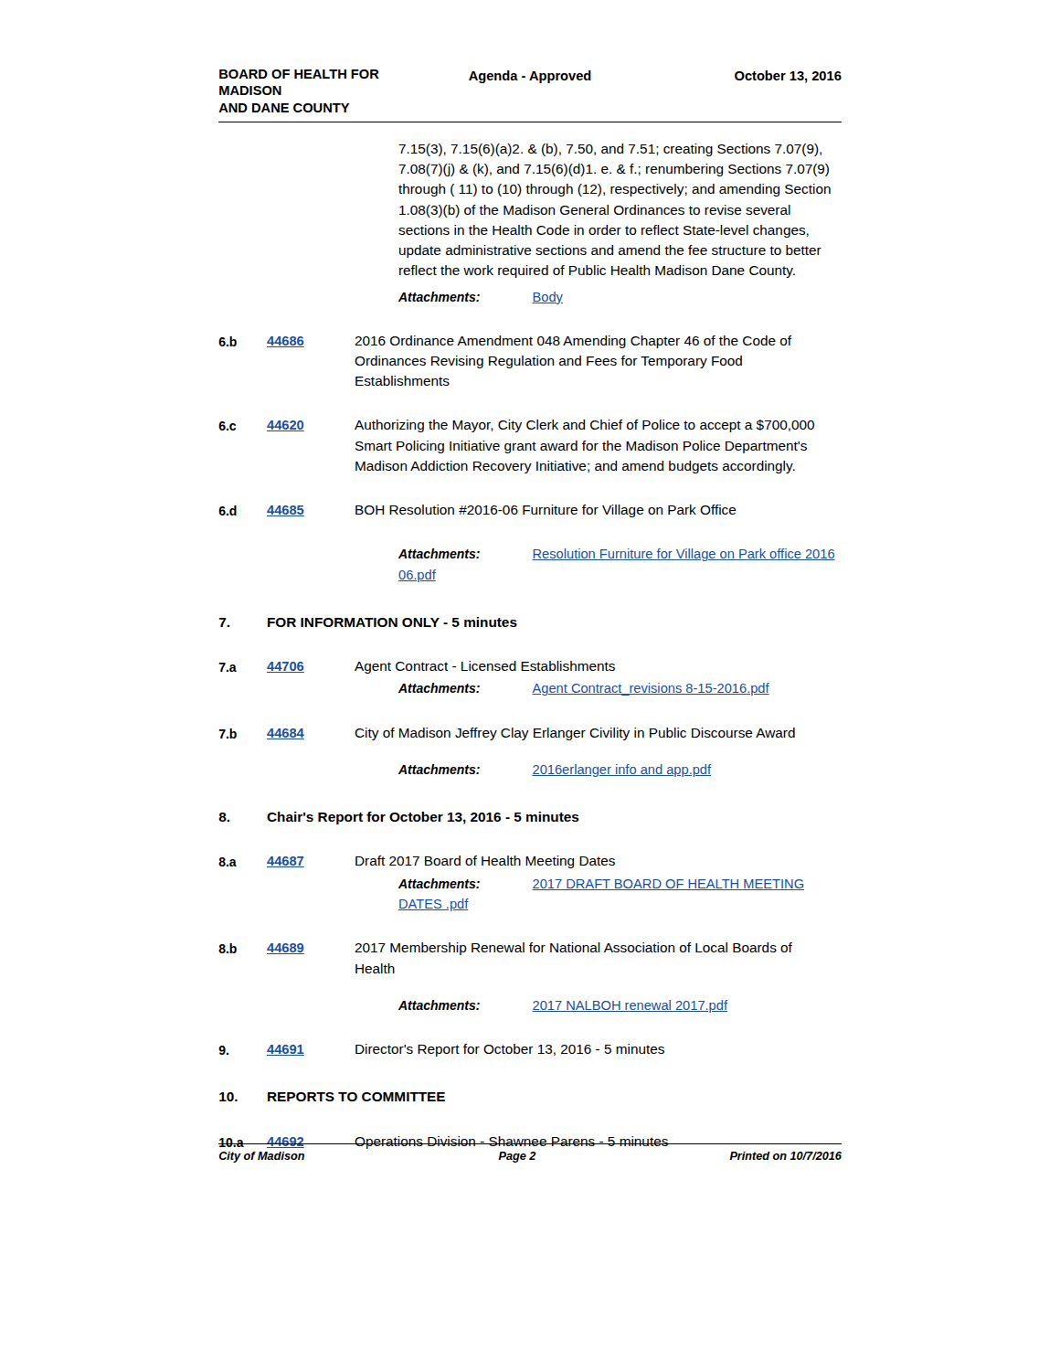BOARD OF HEALTH FOR MADISON
AND DANE COUNTY
Agenda - Approved
October 13, 2016
7.15(3), 7.15(6)(a)2. & (b), 7.50, and 7.51; creating Sections 7.07(9), 7.08(7)(j) & (k), and 7.15(6)(d)1. e. & f.; renumbering Sections 7.07(9) through ( 11) to (10) through (12), respectively; and amending Section 1.08(3)(b) of the Madison General Ordinances to revise several sections in the Health Code in order to reflect State-level changes, update administrative sections and amend the fee structure to better reflect the work required of Public Health Madison Dane County.
Attachments: Body
6.b
44686
2016 Ordinance Amendment 048 Amending Chapter 46 of the Code of Ordinances Revising Regulation and Fees for Temporary Food Establishments
6.c
44620
Authorizing the Mayor, City Clerk and Chief of Police to accept a $700,000 Smart Policing Initiative grant award for the Madison Police Department's Madison Addiction Recovery Initiative; and amend budgets accordingly.
6.d
44685
BOH Resolution #2016-06 Furniture for Village on Park Office
Attachments: Resolution Furniture for Village on Park office 2016 06.pdf
7.
FOR INFORMATION ONLY - 5 minutes
7.a
44706
Agent Contract - Licensed Establishments
Attachments: Agent Contract_revisions 8-15-2016.pdf
7.b
44684
City of Madison Jeffrey Clay Erlanger Civility in Public Discourse Award
Attachments: 2016erlanger info and app.pdf
8.
Chair's Report for October 13, 2016 - 5 minutes
8.a
44687
Draft 2017 Board of Health Meeting Dates
Attachments: 2017 DRAFT BOARD OF HEALTH MEETING DATES .pdf
8.b
44689
2017 Membership Renewal for National Association of Local Boards of Health
Attachments: 2017 NALBOH renewal 2017.pdf
9.
44691
Director's Report for October 13, 2016 - 5 minutes
10.
REPORTS TO COMMITTEE
10.a
44692
Operations Division - Shawnee Parens - 5 minutes
City of Madison
Page 2
Printed on 10/7/2016